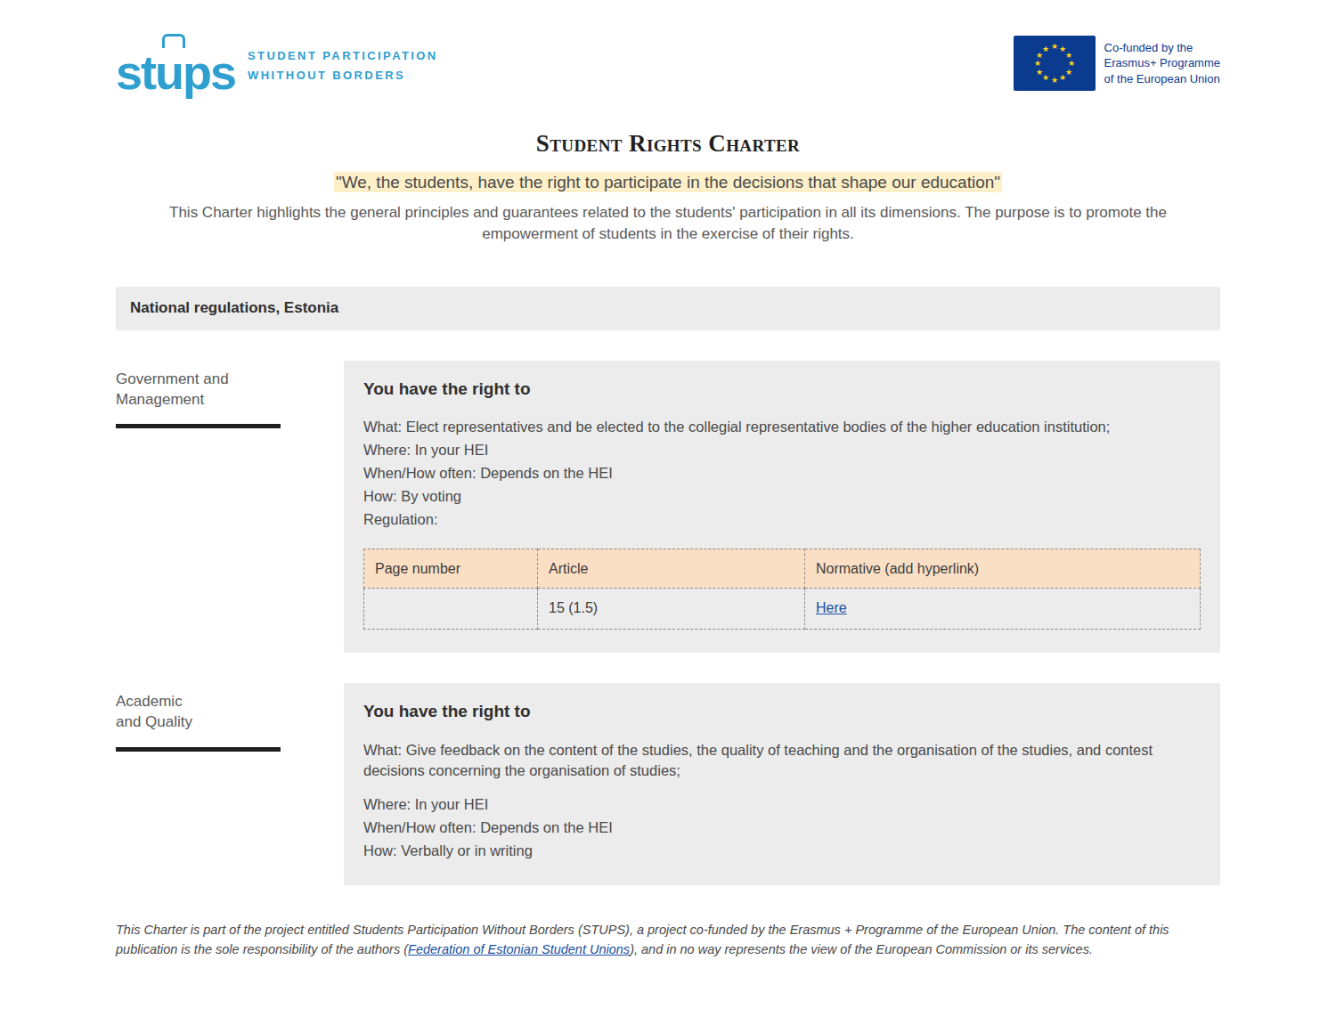stups
Student Participation
Whithout Borders
★ ★ ★ ★ ★ ★ ★ ★ ★ ★ ★ ★
Co-funded by the
Erasmus+ Programme
of the European Union
Student Rights Charter
"We, the students, have the right to participate in the decisions that shape our education"
This Charter highlights the general principles and guarantees related to the students' participation in all its dimensions. The purpose is to promote the empowerment of students in the exercise of their rights.
National regulations, Estonia
Government and
Management
You have the right to
What: Elect representatives and be elected to the collegial representative bodies of the higher education institution;
Where: In your HEI
When/How often: Depends on the HEI
How: By voting
Regulation:
| Page number | Article | Normative (add hyperlink) |
| --- | --- | --- |
| | 15 (1.5) | Here |
Academic
and Quality
You have the right to
What: Give feedback on the content of the studies, the quality of teaching and the organisation of the studies, and contest decisions concerning the organisation of studies;
Where: In your HEI
When/How often: Depends on the HEI
How: Verbally or in writing
This Charter is part of the project entitled Students Participation Without Borders (STUPS), a project co-funded by the Erasmus + Programme of the European Union. The content of this publication is the sole responsibility of the authors (Federation of Estonian Student Unions), and in no way represents the view of the European Commission or its services.